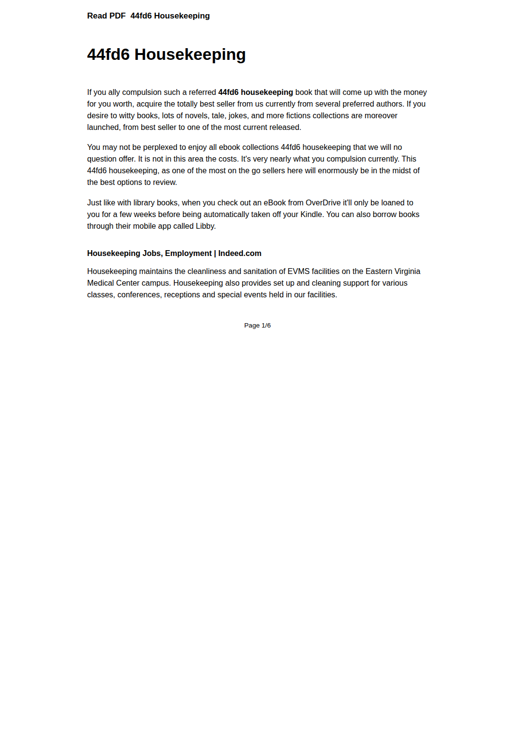Read PDF 44fd6 Housekeeping
44fd6 Housekeeping
If you ally compulsion such a referred 44fd6 housekeeping book that will come up with the money for you worth, acquire the totally best seller from us currently from several preferred authors. If you desire to witty books, lots of novels, tale, jokes, and more fictions collections are moreover launched, from best seller to one of the most current released.
You may not be perplexed to enjoy all ebook collections 44fd6 housekeeping that we will no question offer. It is not in this area the costs. It's very nearly what you compulsion currently. This 44fd6 housekeeping, as one of the most on the go sellers here will enormously be in the midst of the best options to review.
Just like with library books, when you check out an eBook from OverDrive it'll only be loaned to you for a few weeks before being automatically taken off your Kindle. You can also borrow books through their mobile app called Libby.
Housekeeping Jobs, Employment | Indeed.com
Housekeeping maintains the cleanliness and sanitation of EVMS facilities on the Eastern Virginia Medical Center campus. Housekeeping also provides set up and cleaning support for various classes, conferences, receptions and special events held in our facilities.
Page 1/6